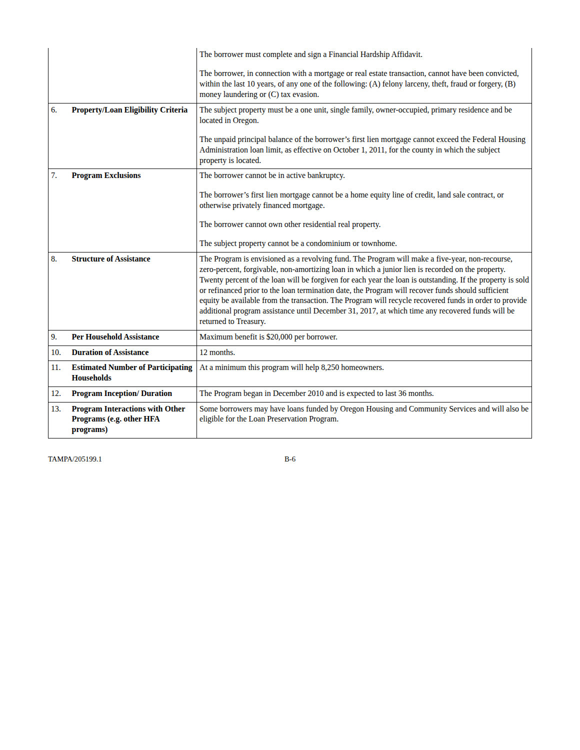| | | The borrower must complete and sign a Financial Hardship Affidavit. The borrower, in connection with a mortgage or real estate transaction, cannot have been convicted, within the last 10 years, of any one of the following: (A) felony larceny, theft, fraud or forgery, (B) money laundering or (C) tax evasion. |
| 6. | Property/Loan Eligibility Criteria | The subject property must be a one unit, single family, owner-occupied, primary residence and be located in Oregon. The unpaid principal balance of the borrower’s first lien mortgage cannot exceed the Federal Housing Administration loan limit, as effective on October 1, 2011, for the county in which the subject property is located. |
| 7. | Program Exclusions | The borrower cannot be in active bankruptcy. The borrower’s first lien mortgage cannot be a home equity line of credit, land sale contract, or otherwise privately financed mortgage. The borrower cannot own other residential real property. The subject property cannot be a condominium or townhome. |
| 8. | Structure of Assistance | The Program is envisioned as a revolving fund. The Program will make a five-year, non-recourse, zero-percent, forgivable, non-amortizing loan in which a junior lien is recorded on the property. Twenty percent of the loan will be forgiven for each year the loan is outstanding. If the property is sold or refinanced prior to the loan termination date, the Program will recover funds should sufficient equity be available from the transaction. The Program will recycle recovered funds in order to provide additional program assistance until December 31, 2017, at which time any recovered funds will be returned to Treasury. |
| 9. | Per Household Assistance | Maximum benefit is $20,000 per borrower. |
| 10. | Duration of Assistance | 12 months. |
| 11. | Estimated Number of Participating Households | At a minimum this program will help 8,250 homeowners. |
| 12. | Program Inception/ Duration | The Program began in December 2010 and is expected to last 36 months. |
| 13. | Program Interactions with Other Programs (e.g. other HFA programs) | Some borrowers may have loans funded by Oregon Housing and Community Services and will also be eligible for the Loan Preservation Program. |
TAMPA/205199.1
B-6